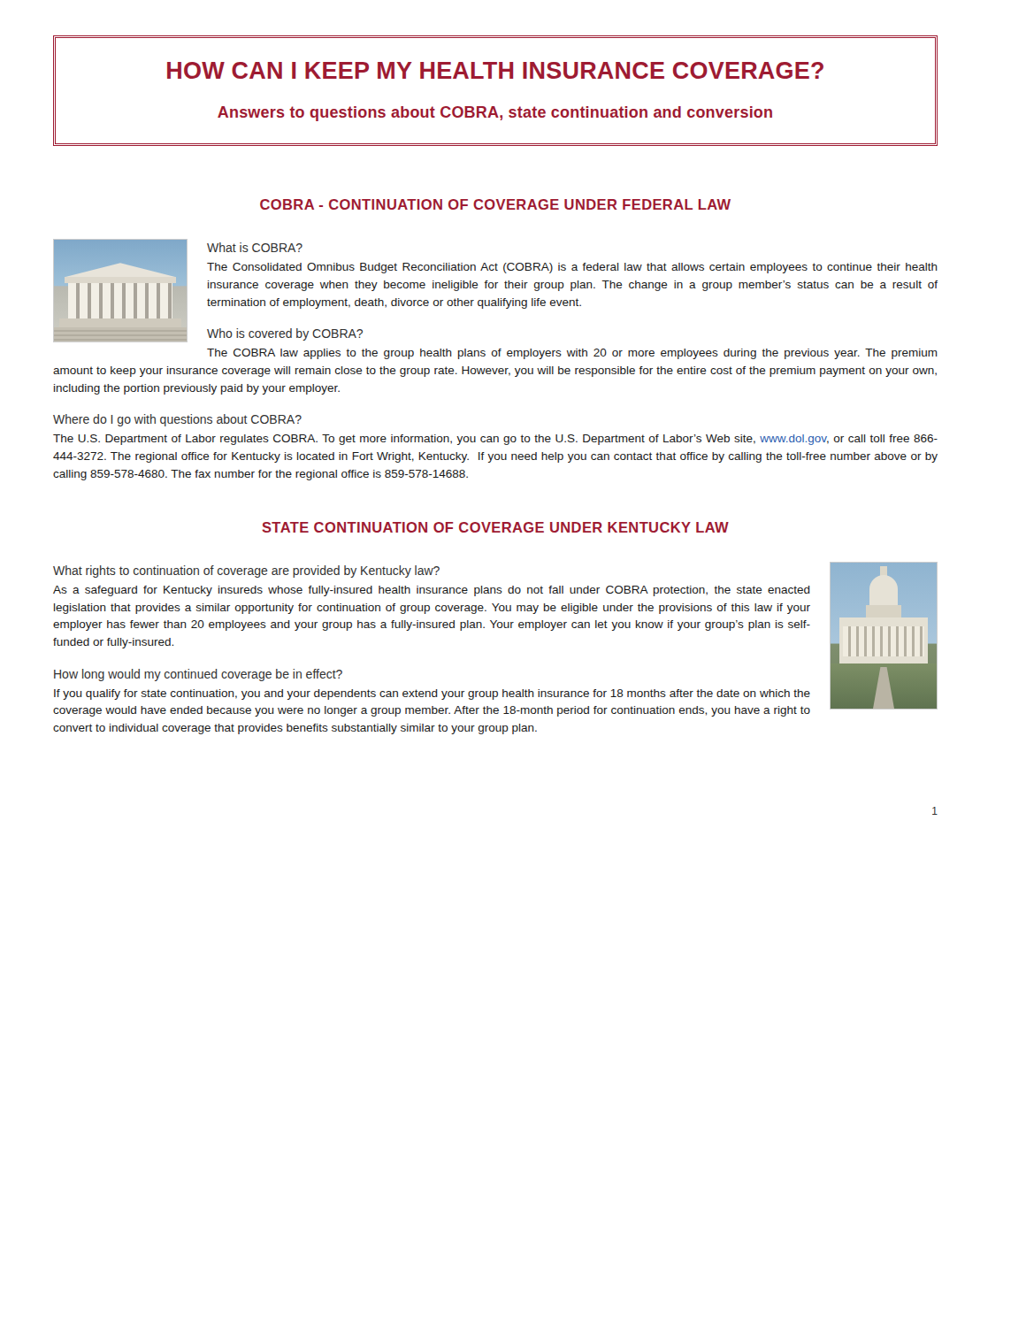HOW CAN I KEEP MY HEALTH INSURANCE COVERAGE?
Answers to questions about COBRA, state continuation and conversion
COBRA - CONTINUATION OF COVERAGE UNDER FEDERAL LAW
What is COBRA?
The Consolidated Omnibus Budget Reconciliation Act (COBRA) is a federal law that allows certain employees to continue their health insurance coverage when they become ineligible for their group plan. The change in a group member’s status can be a result of termination of employment, death, divorce or other qualifying life event.
Who is covered by COBRA?
The COBRA law applies to the group health plans of employers with 20 or more employees during the previous year. The premium amount to keep your insurance coverage will remain close to the group rate. However, you will be responsible for the entire cost of the premium payment on your own, including the portion previously paid by your employer.
Where do I go with questions about COBRA?
The U.S. Department of Labor regulates COBRA. To get more information, you can go to the U.S. Department of Labor’s Web site, www.dol.gov, or call toll free 866-444-3272. The regional office for Kentucky is located in Fort Wright, Kentucky. If you need help you can contact that office by calling the toll-free number above or by calling 859-578-4680. The fax number for the regional office is 859-578-14688.
STATE CONTINUATION OF COVERAGE UNDER KENTUCKY LAW
What rights to continuation of coverage are provided by Kentucky law?
As a safeguard for Kentucky insureds whose fully-insured health insurance plans do not fall under COBRA protection, the state enacted legislation that provides a similar opportunity for continuation of group coverage. You may be eligible under the provisions of this law if your employer has fewer than 20 employees and your group has a fully-insured plan. Your employer can let you know if your group’s plan is self-funded or fully-insured.
How long would my continued coverage be in effect?
If you qualify for state continuation, you and your dependents can extend your group health insurance for 18 months after the date on which the coverage would have ended because you were no longer a group member. After the 18-month period for continuation ends, you have a right to convert to individual coverage that provides benefits substantially similar to your group plan.
1